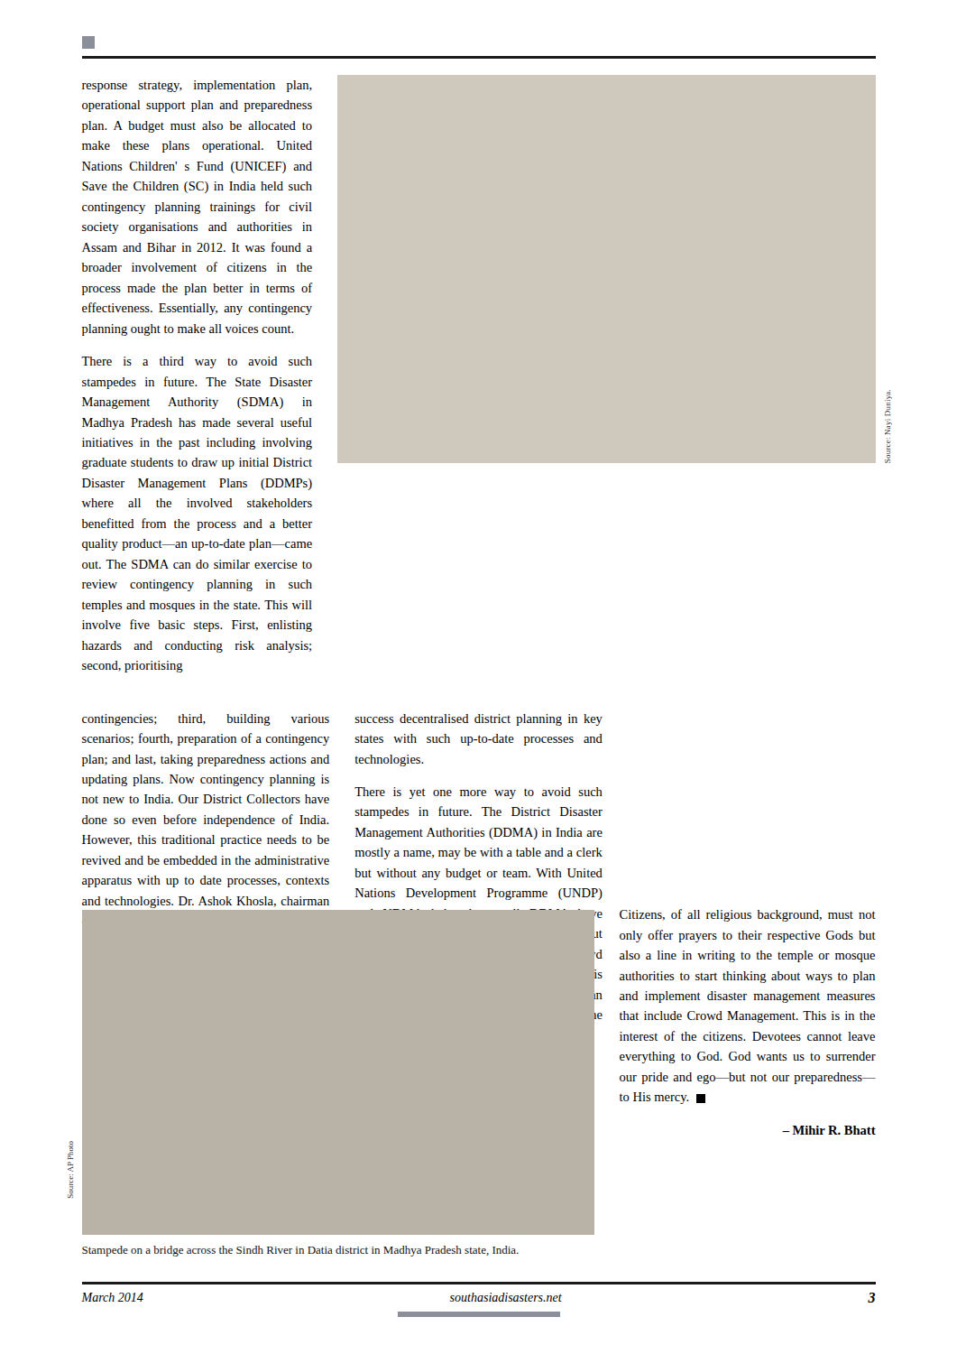response strategy, implementation plan, operational support plan and preparedness plan. A budget must also be allocated to make these plans operational. United Nations Children' s Fund (UNICEF) and Save the Children (SC) in India held such contingency planning trainings for civil society organisations and authorities in Assam and Bihar in 2012. It was found a broader involvement of citizens in the process made the plan better in terms of effectiveness. Essentially, any contingency planning ought to make all voices count.
There is a third way to avoid such stampedes in future. The State Disaster Management Authority (SDMA) in Madhya Pradesh has made several useful initiatives in the past including involving graduate students to draw up initial District Disaster Management Plans (DDMPs) where all the involved stakeholders benefitted from the process and a better quality product—an up-to-date plan—came out. The SDMA can do similar exercise to review contingency planning in such temples and mosques in the state. This will involve five basic steps. First, enlisting hazards and conducting risk analysis; second, prioritising
Source: Nayi Duniya.
contingencies; third, building various scenarios; fourth, preparation of a contingency plan; and last, taking preparedness actions and updating plans. Now contingency planning is not new to India. Our District Collectors have done so even before independence of India. However, this traditional practice needs to be revived and be embedded in the administrative apparatus with up to date processes, contexts and technologies. Dr. Ashok Khosla, chairman of Development Alternatives, has initiated with
success decentralised district planning in key states with such up-to-date processes and technologies.
There is yet one more way to avoid such stampedes in future. The District Disaster Management Authorities (DDMA) in India are mostly a name, may be with a table and a clerk but without any budget or team. With United Nations Development Programme (UNDP) and NDMA help almost all DDMA have DDMPs. A national audit must be carried out to review if the DDMPs have included Crowd Management into their plan and how well it is addressed. A national review of these plans can be overseen by a Task Force set up by the NDMA in a time bound manner.
placeholder
Source: AP Photo
Stampede on a bridge across the Sindh River in Datia district in Madhya Pradesh state, India.
Citizens, of all religious background, must not only offer prayers to their respective Gods but also a line in writing to the temple or mosque authorities to start thinking about ways to plan and implement disaster management measures that include Crowd Management. This is in the interest of the citizens. Devotees cannot leave everything to God. God wants us to surrender our pride and ego—but not our preparedness—to His mercy.
– Mihir R. Bhatt
March 2014
southasiadisasters.net
3